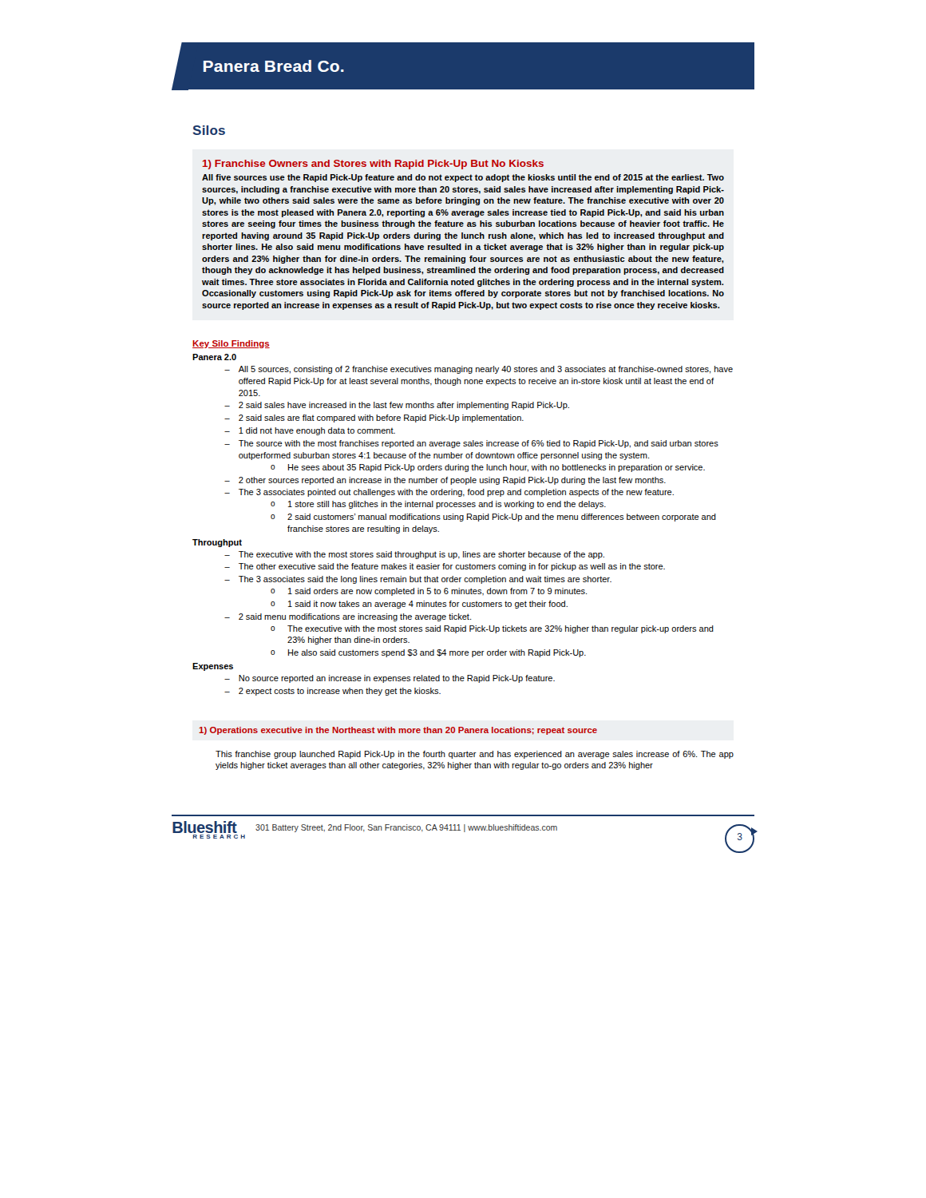Panera Bread Co.
Silos
1) Franchise Owners and Stores with Rapid Pick-Up But No Kiosks
All five sources use the Rapid Pick-Up feature and do not expect to adopt the kiosks until the end of 2015 at the earliest. Two sources, including a franchise executive with more than 20 stores, said sales have increased after implementing Rapid Pick-Up, while two others said sales were the same as before bringing on the new feature. The franchise executive with over 20 stores is the most pleased with Panera 2.0, reporting a 6% average sales increase tied to Rapid Pick-Up, and said his urban stores are seeing four times the business through the feature as his suburban locations because of heavier foot traffic. He reported having around 35 Rapid Pick-Up orders during the lunch rush alone, which has led to increased throughput and shorter lines. He also said menu modifications have resulted in a ticket average that is 32% higher than in regular pick-up orders and 23% higher than for dine-in orders. The remaining four sources are not as enthusiastic about the new feature, though they do acknowledge it has helped business, streamlined the ordering and food preparation process, and decreased wait times. Three store associates in Florida and California noted glitches in the ordering process and in the internal system. Occasionally customers using Rapid Pick-Up ask for items offered by corporate stores but not by franchised locations. No source reported an increase in expenses as a result of Rapid Pick-Up, but two expect costs to rise once they receive kiosks.
Key Silo Findings
Panera 2.0
All 5 sources, consisting of 2 franchise executives managing nearly 40 stores and 3 associates at franchise-owned stores, have offered Rapid Pick-Up for at least several months, though none expects to receive an in-store kiosk until at least the end of 2015.
2 said sales have increased in the last few months after implementing Rapid Pick-Up.
2 said sales are flat compared with before Rapid Pick-Up implementation.
1 did not have enough data to comment.
The source with the most franchises reported an average sales increase of 6% tied to Rapid Pick-Up, and said urban stores outperformed suburban stores 4:1 because of the number of downtown office personnel using the system.
He sees about 35 Rapid Pick-Up orders during the lunch hour, with no bottlenecks in preparation or service.
2 other sources reported an increase in the number of people using Rapid Pick-Up during the last few months.
The 3 associates pointed out challenges with the ordering, food prep and completion aspects of the new feature.
1 store still has glitches in the internal processes and is working to end the delays.
2 said customers’ manual modifications using Rapid Pick-Up and the menu differences between corporate and franchise stores are resulting in delays.
Throughput
The executive with the most stores said throughput is up, lines are shorter because of the app.
The other executive said the feature makes it easier for customers coming in for pickup as well as in the store.
The 3 associates said the long lines remain but that order completion and wait times are shorter.
1 said orders are now completed in 5 to 6 minutes, down from 7 to 9 minutes.
1 said it now takes an average 4 minutes for customers to get their food.
2 said menu modifications are increasing the average ticket.
The executive with the most stores said Rapid Pick-Up tickets are 32% higher than regular pick-up orders and 23% higher than dine-in orders.
He also said customers spend $3 and $4 more per order with Rapid Pick-Up.
Expenses
No source reported an increase in expenses related to the Rapid Pick-Up feature.
2 expect costs to increase when they get the kiosks.
1) Operations executive in the Northeast with more than 20 Panera locations; repeat source
This franchise group launched Rapid Pick-Up in the fourth quarter and has experienced an average sales increase of 6%. The app yields higher ticket averages than all other categories, 32% higher than with regular to-go orders and 23% higher
BlueshiftRESEARCH
301 Battery Street, 2nd Floor, San Francisco, CA 94111 | www.blueshiftideas.com
3